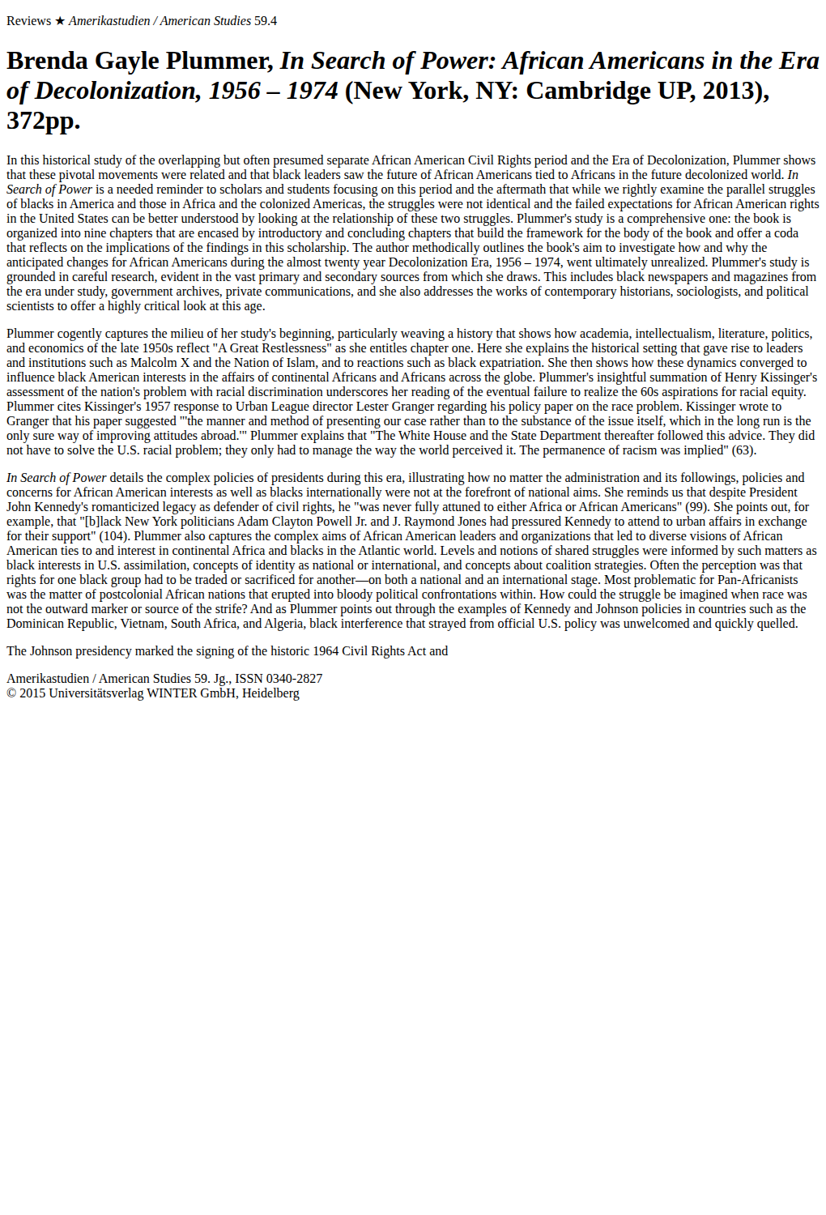Reviews ★ Amerikastudien / American Studies 59.4
Brenda Gayle Plummer, In Search of Power: African Americans in the Era of Decolonization, 1956 – 1974 (New York, NY: Cambridge UP, 2013), 372pp.
In this historical study of the overlapping but often presumed separate African American Civil Rights period and the Era of Decolonization, Plummer shows that these pivotal movements were related and that black leaders saw the future of African Americans tied to Africans in the future decolonized world. In Search of Power is a needed reminder to scholars and students focusing on this period and the aftermath that while we rightly examine the parallel struggles of blacks in America and those in Africa and the colonized Americas, the struggles were not identical and the failed expectations for African American rights in the United States can be better understood by looking at the relationship of these two struggles. Plummer's study is a comprehensive one: the book is organized into nine chapters that are encased by introductory and concluding chapters that build the framework for the body of the book and offer a coda that reflects on the implications of the findings in this scholarship. The author methodically outlines the book's aim to investigate how and why the anticipated changes for African Americans during the almost twenty year Decolonization Era, 1956 – 1974, went ultimately unrealized. Plummer's study is grounded in careful research, evident in the vast primary and secondary sources from which she draws. This includes black newspapers and magazines from the era under study, government archives, private communications, and she also addresses the works of contemporary historians, sociologists, and political scientists to offer a highly critical look at this age.
Plummer cogently captures the milieu of her study's beginning, particularly weaving a history that shows how academia, intellectualism, literature, politics, and economics of the late 1950s reflect "A Great Restlessness" as she entitles chapter one. Here she explains the historical setting that gave rise to leaders and institutions such as Malcolm X and the Nation of Islam, and to reactions such as black expatriation. She then shows how these dynamics converged to influence black American interests in the affairs of continental Africans and Africans across the globe. Plummer's insightful summation of Henry Kissinger's assessment of the nation's problem with racial discrimination underscores her reading of the eventual failure to realize the 60s aspirations for racial equity. Plummer cites Kissinger's 1957 response to Urban League director Lester Granger regarding his policy paper on the race problem. Kissinger wrote to Granger that his paper suggested "'the manner and method of presenting our case rather than to the substance of the issue itself, which in the long run is the only sure way of improving attitudes abroad.'" Plummer explains that "The White House and the State Department thereafter followed this advice. They did not have to solve the U.S. racial problem; they only had to manage the way the world perceived it. The permanence of racism was implied" (63).
In Search of Power details the complex policies of presidents during this era, illustrating how no matter the administration and its followings, policies and concerns for African American interests as well as blacks internationally were not at the forefront of national aims. She reminds us that despite President John Kennedy's romanticized legacy as defender of civil rights, he "was never fully attuned to either Africa or African Americans" (99). She points out, for example, that "[b]lack New York politicians Adam Clayton Powell Jr. and J. Raymond Jones had pressured Kennedy to attend to urban affairs in exchange for their support" (104). Plummer also captures the complex aims of African American leaders and organizations that led to diverse visions of African American ties to and interest in continental Africa and blacks in the Atlantic world. Levels and notions of shared struggles were informed by such matters as black interests in U.S. assimilation, concepts of identity as national or international, and concepts about coalition strategies. Often the perception was that rights for one black group had to be traded or sacrificed for another—on both a national and an international stage. Most problematic for Pan-Africanists was the matter of postcolonial African nations that erupted into bloody political confrontations within. How could the struggle be imagined when race was not the outward marker or source of the strife? And as Plummer points out through the examples of Kennedy and Johnson policies in countries such as the Dominican Republic, Vietnam, South Africa, and Algeria, black interference that strayed from official U.S. policy was unwelcomed and quickly quelled.
The Johnson presidency marked the signing of the historic 1964 Civil Rights Act and
Amerikastudien / American Studies 59. Jg., ISSN 0340-2827
© 2015 Universitätsverlag WINTER GmbH, Heidelberg